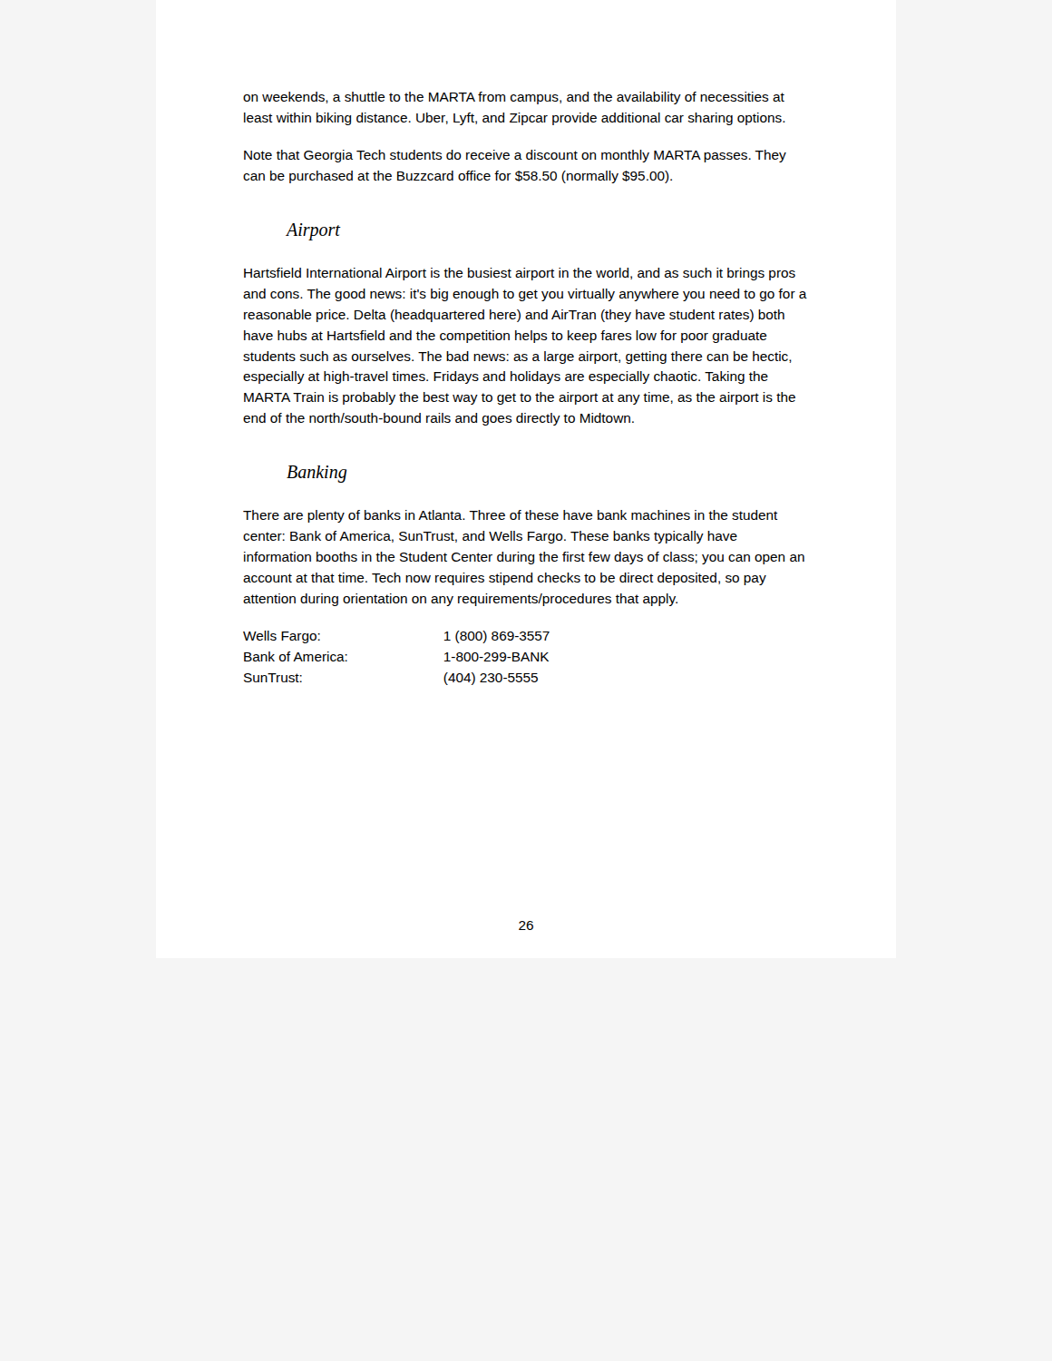on weekends, a shuttle to the MARTA from campus, and the availability of necessities at least within biking distance. Uber, Lyft, and Zipcar provide additional car sharing options.
Note that Georgia Tech students do receive a discount on monthly MARTA passes. They can be purchased at the Buzzcard office for $58.50 (normally $95.00).
Airport
Hartsfield International Airport is the busiest airport in the world, and as such it brings pros and cons. The good news: it's big enough to get you virtually anywhere you need to go for a reasonable price. Delta (headquartered here) and AirTran (they have student rates) both have hubs at Hartsfield and the competition helps to keep fares low for poor graduate students such as ourselves. The bad news: as a large airport, getting there can be hectic, especially at high-travel times. Fridays and holidays are especially chaotic. Taking the MARTA Train is probably the best way to get to the airport at any time, as the airport is the end of the north/south-bound rails and goes directly to Midtown.
Banking
There are plenty of banks in Atlanta. Three of these have bank machines in the student center: Bank of America, SunTrust, and Wells Fargo. These banks typically have information booths in the Student Center during the first few days of class; you can open an account at that time. Tech now requires stipend checks to be direct deposited, so pay attention during orientation on any requirements/procedures that apply.
| Wells Fargo: | 1 (800) 869-3557 |
| Bank of America: | 1-800-299-BANK |
| SunTrust: | (404) 230-5555 |
26